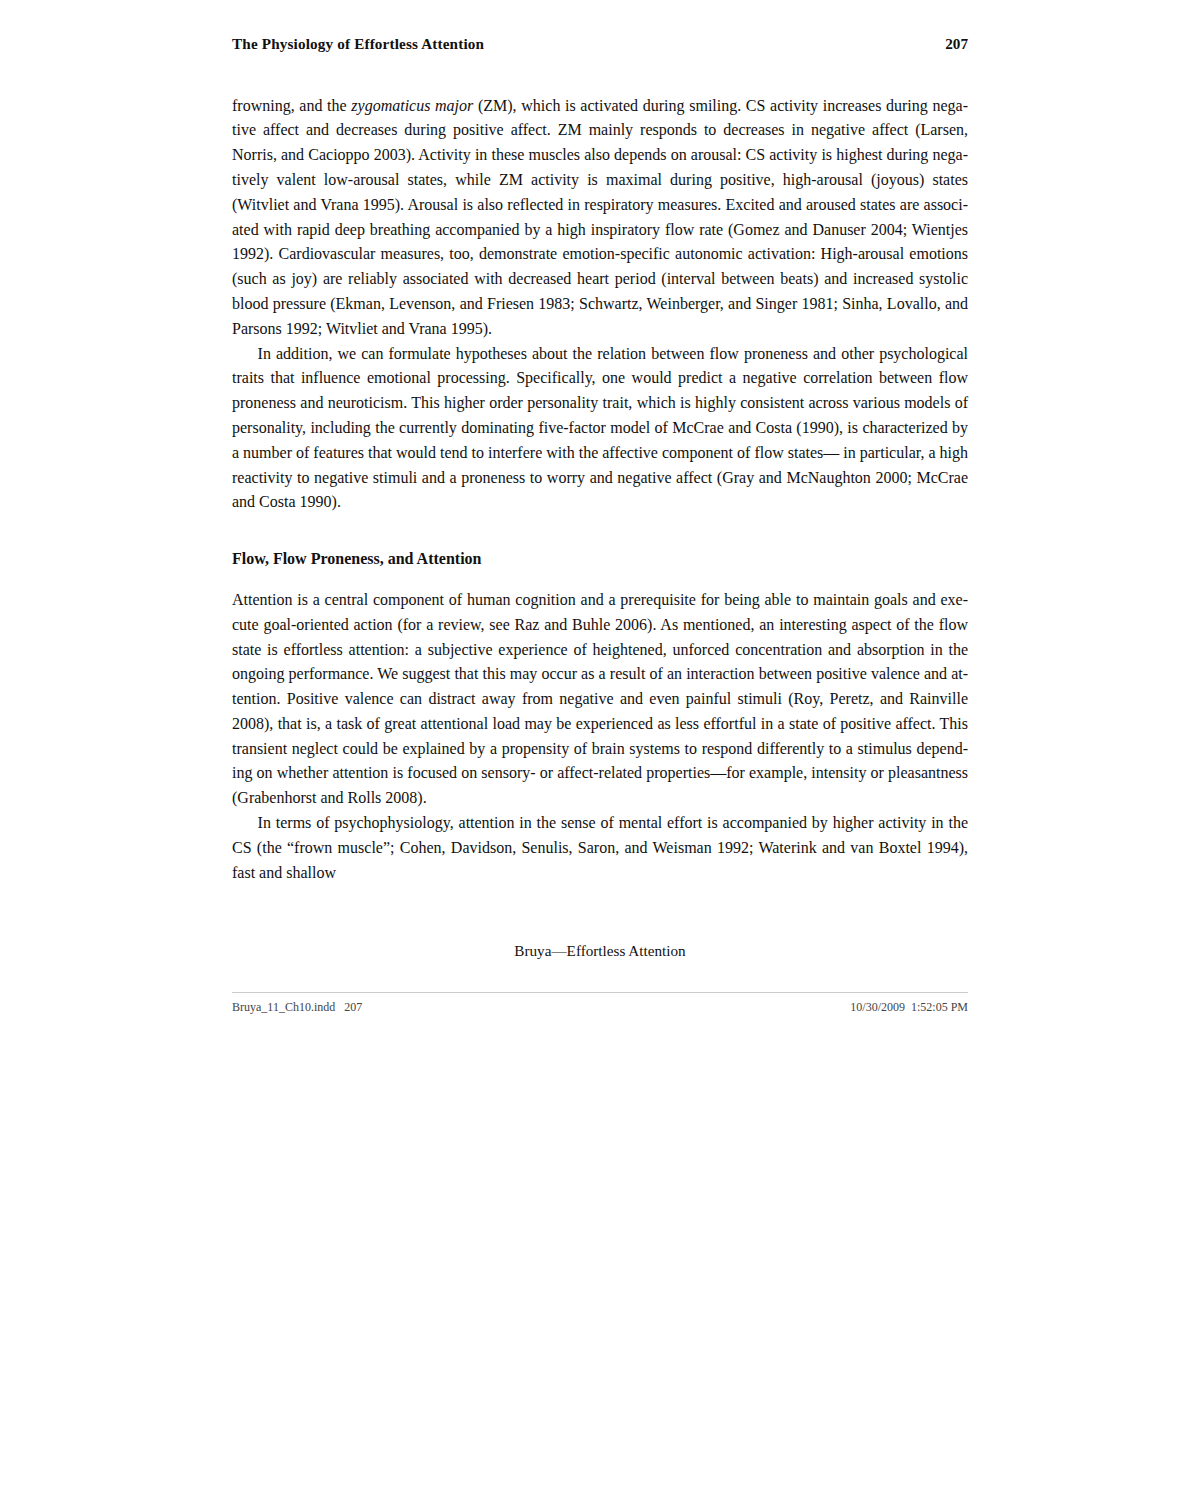The Physiology of Effortless Attention 207
frowning, and the zygomaticus major (ZM), which is activated during smiling. CS activity increases during negative affect and decreases during positive affect. ZM mainly responds to decreases in negative affect (Larsen, Norris, and Cacioppo 2003). Activity in these muscles also depends on arousal: CS activity is highest during negatively valent low-arousal states, while ZM activity is maximal during positive, high-arousal (joyous) states (Witvliet and Vrana 1995). Arousal is also reflected in respiratory measures. Excited and aroused states are associated with rapid deep breathing accompanied by a high inspiratory flow rate (Gomez and Danuser 2004; Wientjes 1992). Cardiovascular measures, too, demonstrate emotion-specific autonomic activation: High-arousal emotions (such as joy) are reliably associated with decreased heart period (interval between beats) and increased systolic blood pressure (Ekman, Levenson, and Friesen 1983; Schwartz, Weinberger, and Singer 1981; Sinha, Lovallo, and Parsons 1992; Witvliet and Vrana 1995).
In addition, we can formulate hypotheses about the relation between flow proneness and other psychological traits that influence emotional processing. Specifically, one would predict a negative correlation between flow proneness and neuroticism. This higher order personality trait, which is highly consistent across various models of personality, including the currently dominating five-factor model of McCrae and Costa (1990), is characterized by a number of features that would tend to interfere with the affective component of flow states— in particular, a high reactivity to negative stimuli and a proneness to worry and negative affect (Gray and McNaughton 2000; McCrae and Costa 1990).
Flow, Flow Proneness, and Attention
Attention is a central component of human cognition and a prerequisite for being able to maintain goals and execute goal-oriented action (for a review, see Raz and Buhle 2006). As mentioned, an interesting aspect of the flow state is effortless attention: a subjective experience of heightened, unforced concentration and absorption in the ongoing performance. We suggest that this may occur as a result of an interaction between positive valence and attention. Positive valence can distract away from negative and even painful stimuli (Roy, Peretz, and Rainville 2008), that is, a task of great attentional load may be experienced as less effortful in a state of positive affect. This transient neglect could be explained by a propensity of brain systems to respond differently to a stimulus depending on whether attention is focused on sensory- or affect-related properties—for example, intensity or pleasantness (Grabenhorst and Rolls 2008).
In terms of psychophysiology, attention in the sense of mental effort is accompanied by higher activity in the CS (the “frown muscle”; Cohen, Davidson, Senulis, Saron, and Weisman 1992; Waterink and van Boxtel 1994), fast and shallow
Bruya—Effortless Attention
Bruya_11_Ch10.indd 207 10/30/2009 1:52:05 PM